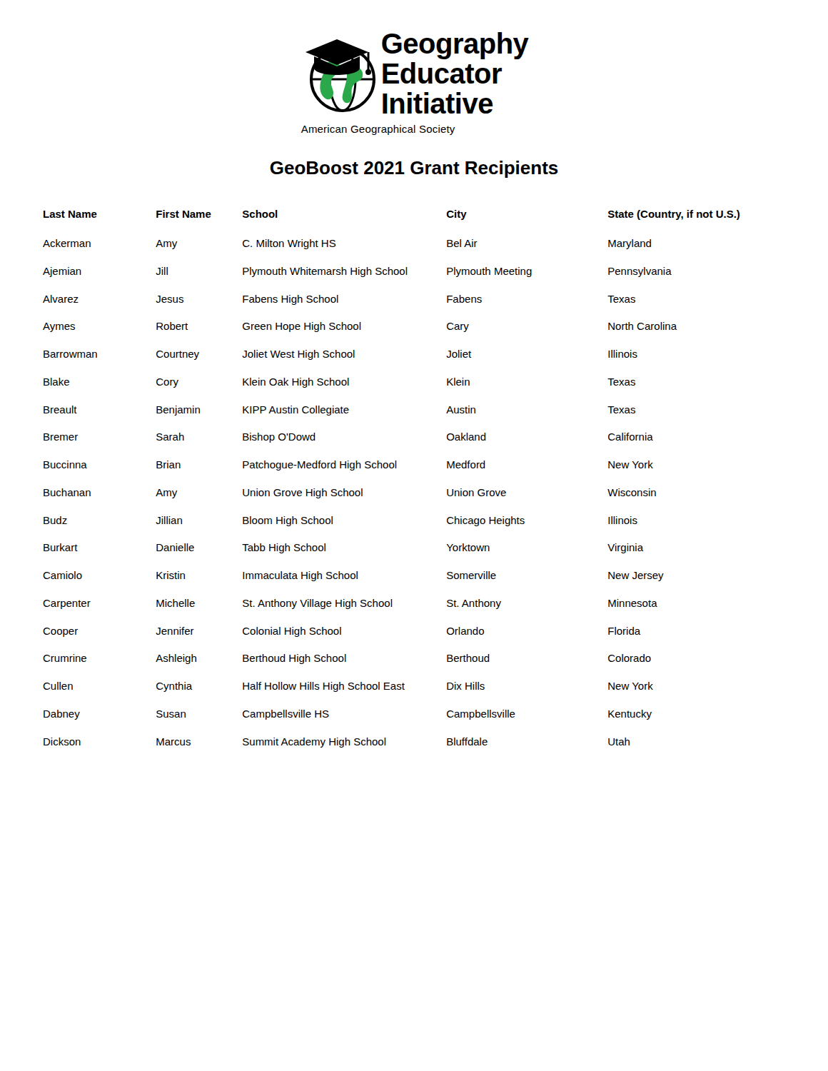Geography
Educator
Initiative
American Geographical Society
GeoBoost 2021 Grant Recipients
| Last Name | First Name | School | City | State (Country, if not U.S.) |
| --- | --- | --- | --- | --- |
| Ackerman | Amy | C. Milton Wright HS | Bel Air | Maryland |
| Ajemian | Jill | Plymouth Whitemarsh High School | Plymouth Meeting | Pennsylvania |
| Alvarez | Jesus | Fabens High School | Fabens | Texas |
| Aymes | Robert | Green Hope High School | Cary | North Carolina |
| Barrowman | Courtney | Joliet West High School | Joliet | Illinois |
| Blake | Cory | Klein Oak High School | Klein | Texas |
| Breault | Benjamin | KIPP Austin Collegiate | Austin | Texas |
| Bremer | Sarah | Bishop O'Dowd | Oakland | California |
| Buccinna | Brian | Patchogue-Medford High School | Medford | New York |
| Buchanan | Amy | Union Grove High School | Union Grove | Wisconsin |
| Budz | Jillian | Bloom High School | Chicago Heights | Illinois |
| Burkart | Danielle | Tabb High School | Yorktown | Virginia |
| Camiolo | Kristin | Immaculata High School | Somerville | New Jersey |
| Carpenter | Michelle | St. Anthony Village High School | St. Anthony | Minnesota |
| Cooper | Jennifer | Colonial High School | Orlando | Florida |
| Crumrine | Ashleigh | Berthoud High School | Berthoud | Colorado |
| Cullen | Cynthia | Half Hollow Hills High School East | Dix Hills | New York |
| Dabney | Susan | Campbellsville HS | Campbellsville | Kentucky |
| Dickson | Marcus | Summit Academy High School | Bluffdale | Utah |